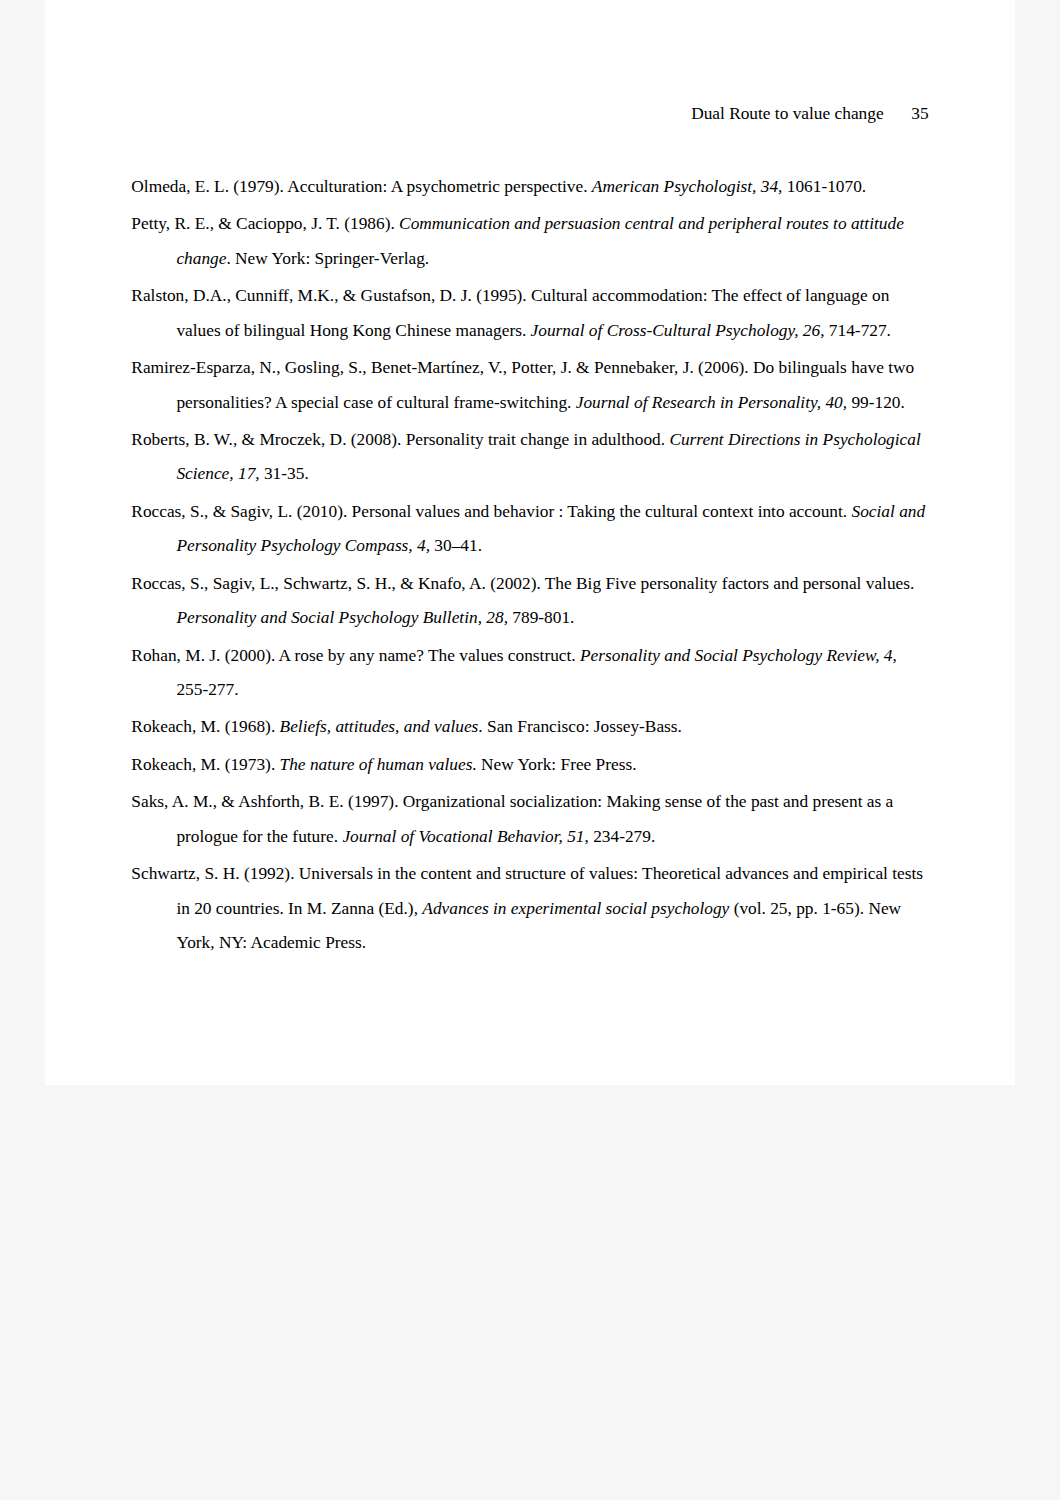Dual Route to value change35
Olmeda, E. L. (1979). Acculturation: A psychometric perspective. American Psychologist, 34, 1061-1070.
Petty, R. E., & Cacioppo, J. T. (1986). Communication and persuasion central and peripheral routes to attitude change. New York: Springer-Verlag.
Ralston, D.A., Cunniff, M.K., & Gustafson, D. J. (1995). Cultural accommodation: The effect of language on values of bilingual Hong Kong Chinese managers. Journal of Cross-Cultural Psychology, 26, 714-727.
Ramirez-Esparza, N., Gosling, S., Benet-Martínez, V., Potter, J. & Pennebaker, J. (2006). Do bilinguals have two personalities? A special case of cultural frame-switching. Journal of Research in Personality, 40, 99-120.
Roberts, B. W., & Mroczek, D. (2008). Personality trait change in adulthood. Current Directions in Psychological Science, 17, 31-35.
Roccas, S., & Sagiv, L. (2010). Personal values and behavior : Taking the cultural context into account. Social and Personality Psychology Compass, 4, 30–41.
Roccas, S., Sagiv, L., Schwartz, S. H., & Knafo, A. (2002). The Big Five personality factors and personal values. Personality and Social Psychology Bulletin, 28, 789-801.
Rohan, M. J. (2000). A rose by any name? The values construct. Personality and Social Psychology Review, 4, 255-277.
Rokeach, M. (1968). Beliefs, attitudes, and values. San Francisco: Jossey-Bass.
Rokeach, M. (1973). The nature of human values. New York: Free Press.
Saks, A. M., & Ashforth, B. E. (1997). Organizational socialization: Making sense of the past and present as a prologue for the future. Journal of Vocational Behavior, 51, 234-279.
Schwartz, S. H. (1992). Universals in the content and structure of values: Theoretical advances and empirical tests in 20 countries. In M. Zanna (Ed.), Advances in experimental social psychology (vol. 25, pp. 1-65). New York, NY: Academic Press.